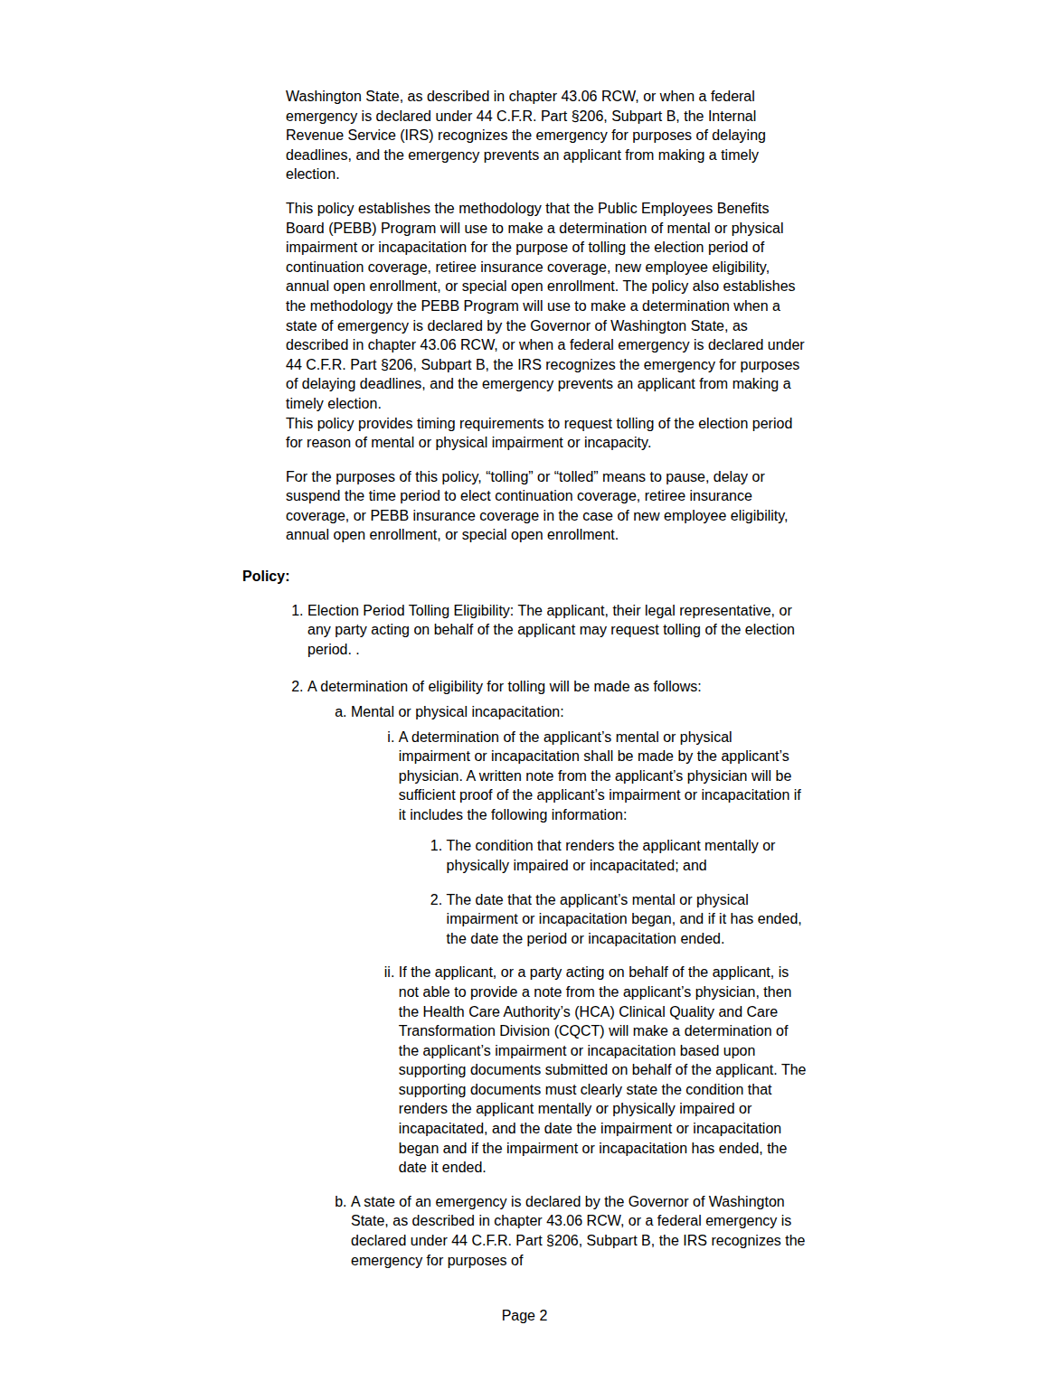Washington State, as described in chapter 43.06 RCW, or when a federal emergency is declared under 44 C.F.R. Part §206, Subpart B, the Internal Revenue Service (IRS) recognizes the emergency for purposes of delaying deadlines, and the emergency prevents an applicant from making a timely election.
This policy establishes the methodology that the Public Employees Benefits Board (PEBB) Program will use to make a determination of mental or physical impairment or incapacitation for the purpose of tolling the election period of continuation coverage, retiree insurance coverage, new employee eligibility, annual open enrollment, or special open enrollment. The policy also establishes the methodology the PEBB Program will use to make a determination when a state of emergency is declared by the Governor of Washington State, as described in chapter 43.06 RCW, or when a federal emergency is declared under 44 C.F.R. Part §206, Subpart B, the IRS recognizes the emergency for purposes of delaying deadlines, and the emergency prevents an applicant from making a timely election.
This policy provides timing requirements to request tolling of the election period for reason of mental or physical impairment or incapacity.
For the purposes of this policy, “tolling” or “tolled” means to pause, delay or suspend the time period to elect continuation coverage, retiree insurance coverage, or PEBB insurance coverage in the case of new employee eligibility, annual open enrollment, or special open enrollment.
Policy:
Election Period Tolling Eligibility: The applicant, their legal representative, or any party acting on behalf of the applicant may request tolling of the election period. .
A determination of eligibility for tolling will be made as follows:
Mental or physical incapacitation:
A determination of the applicant’s mental or physical impairment or incapacitation shall be made by the applicant’s physician. A written note from the applicant’s physician will be sufficient proof of the applicant’s impairment or incapacitation if it includes the following information:
The condition that renders the applicant mentally or physically impaired or incapacitated; and
The date that the applicant’s mental or physical impairment or incapacitation began, and if it has ended, the date the period or incapacitation ended.
If the applicant, or a party acting on behalf of the applicant, is not able to provide a note from the applicant’s physician, then the Health Care Authority’s (HCA) Clinical Quality and Care Transformation Division (CQCT) will make a determination of the applicant’s impairment or incapacitation based upon supporting documents submitted on behalf of the applicant. The supporting documents must clearly state the condition that renders the applicant mentally or physically impaired or incapacitated, and the date the impairment or incapacitation began and if the impairment or incapacitation has ended, the date it ended.
A state of an emergency is declared by the Governor of Washington State, as described in chapter 43.06 RCW, or a federal emergency is declared under 44 C.F.R. Part §206, Subpart B, the IRS recognizes the emergency for purposes of
Page 2